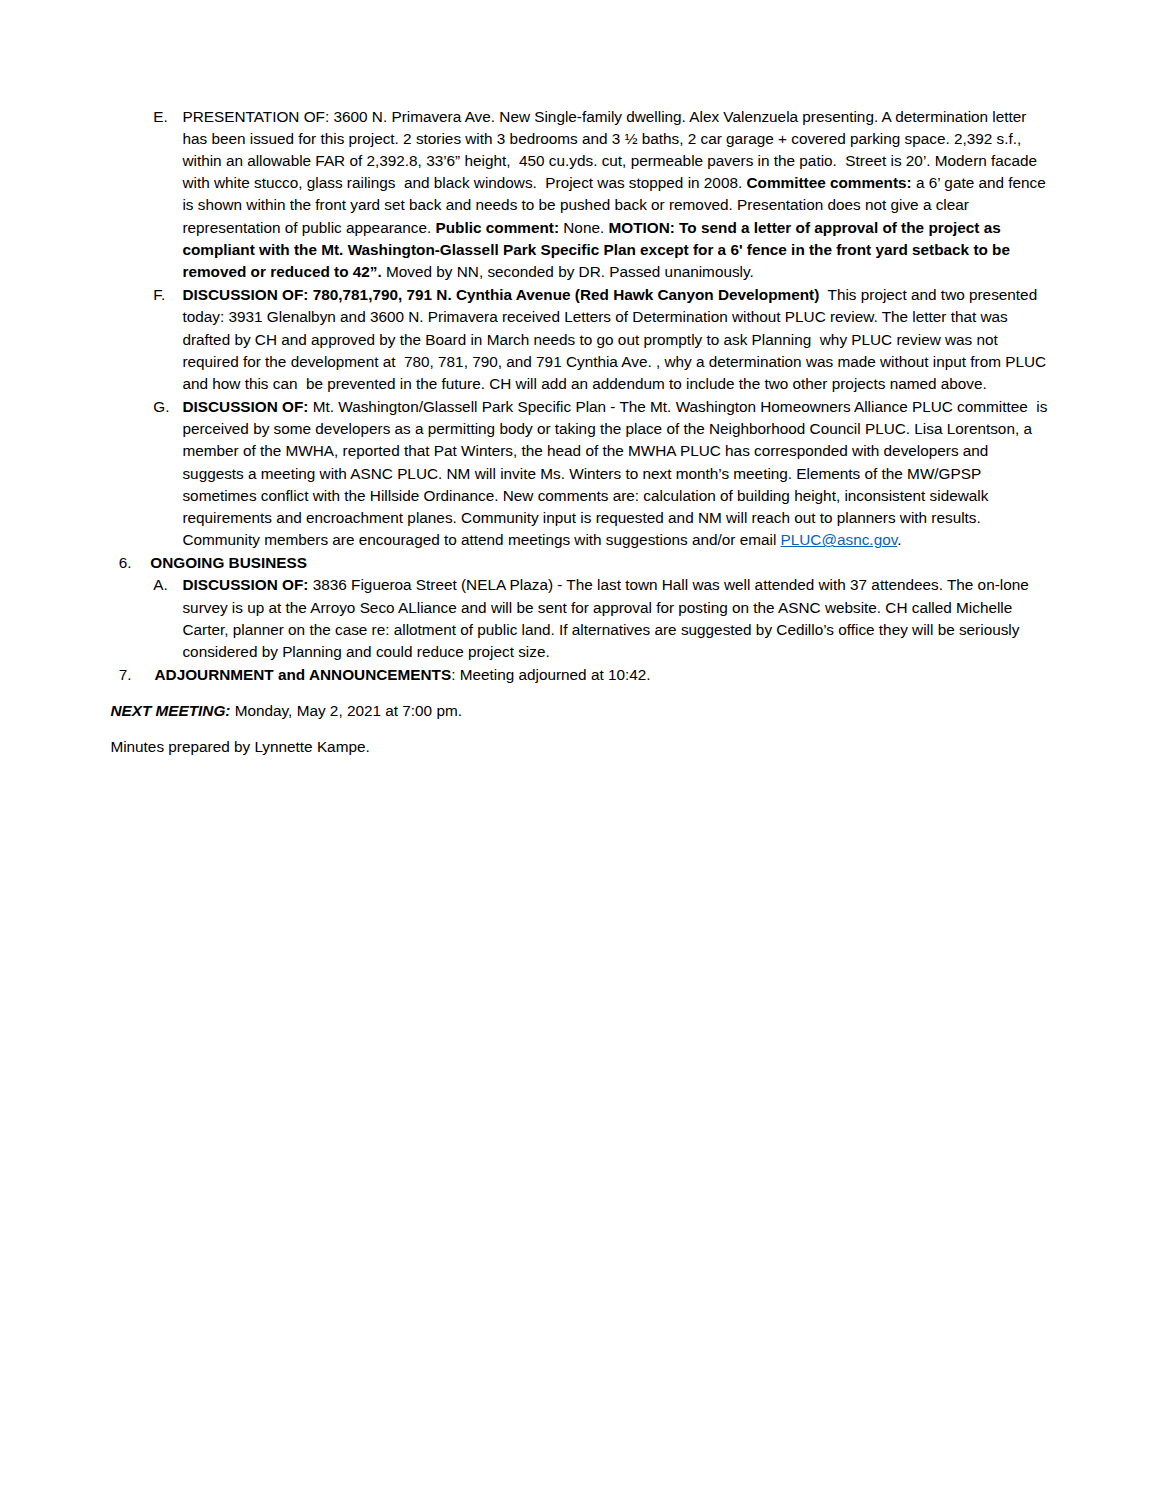E. PRESENTATION OF: 3600 N. Primavera Ave. New Single-family dwelling. Alex Valenzuela presenting. A determination letter has been issued for this project. 2 stories with 3 bedrooms and 3 ½ baths, 2 car garage + covered parking space. 2,392 s.f., within an allowable FAR of 2,392.8, 33’6” height, 450 cu.yds. cut, permeable pavers in the patio. Street is 20’. Modern facade with white stucco, glass railings and black windows. Project was stopped in 2008. Committee comments: a 6’ gate and fence is shown within the front yard set back and needs to be pushed back or removed. Presentation does not give a clear representation of public appearance. Public comment: None. MOTION: To send a letter of approval of the project as compliant with the Mt. Washington-Glassell Park Specific Plan except for a 6' fence in the front yard setback to be removed or reduced to 42”. Moved by NN, seconded by DR. Passed unanimously.
F. DISCUSSION OF: 780,781,790, 791 N. Cynthia Avenue (Red Hawk Canyon Development) This project and two presented today: 3931 Glenalbyn and 3600 N. Primavera received Letters of Determination without PLUC review. The letter that was drafted by CH and approved by the Board in March needs to go out promptly to ask Planning why PLUC review was not required for the development at 780, 781, 790, and 791 Cynthia Ave. , why a determination was made without input from PLUC and how this can be prevented in the future. CH will add an addendum to include the two other projects named above.
G. DISCUSSION OF: Mt. Washington/Glassell Park Specific Plan - The Mt. Washington Homeowners Alliance PLUC committee is perceived by some developers as a permitting body or taking the place of the Neighborhood Council PLUC. Lisa Lorentson, a member of the MWHA, reported that Pat Winters, the head of the MWHA PLUC has corresponded with developers and suggests a meeting with ASNC PLUC. NM will invite Ms. Winters to next month’s meeting. Elements of the MW/GPSP sometimes conflict with the Hillside Ordinance. New comments are: calculation of building height, inconsistent sidewalk requirements and encroachment planes. Community input is requested and NM will reach out to planners with results. Community members are encouraged to attend meetings with suggestions and/or email PLUC@asnc.gov.
6. ONGOING BUSINESS
A. DISCUSSION OF: 3836 Figueroa Street (NELA Plaza) - The last town Hall was well attended with 37 attendees. The on-lone survey is up at the Arroyo Seco ALliance and will be sent for approval for posting on the ASNC website. CH called Michelle Carter, planner on the case re: allotment of public land. If alternatives are suggested by Cedillo’s office they will be seriously considered by Planning and could reduce project size.
7. ADJOURNMENT and ANNOUNCEMENTS: Meeting adjourned at 10:42.
NEXT MEETING: Monday, May 2, 2021 at 7:00 pm.
Minutes prepared by Lynnette Kampe.